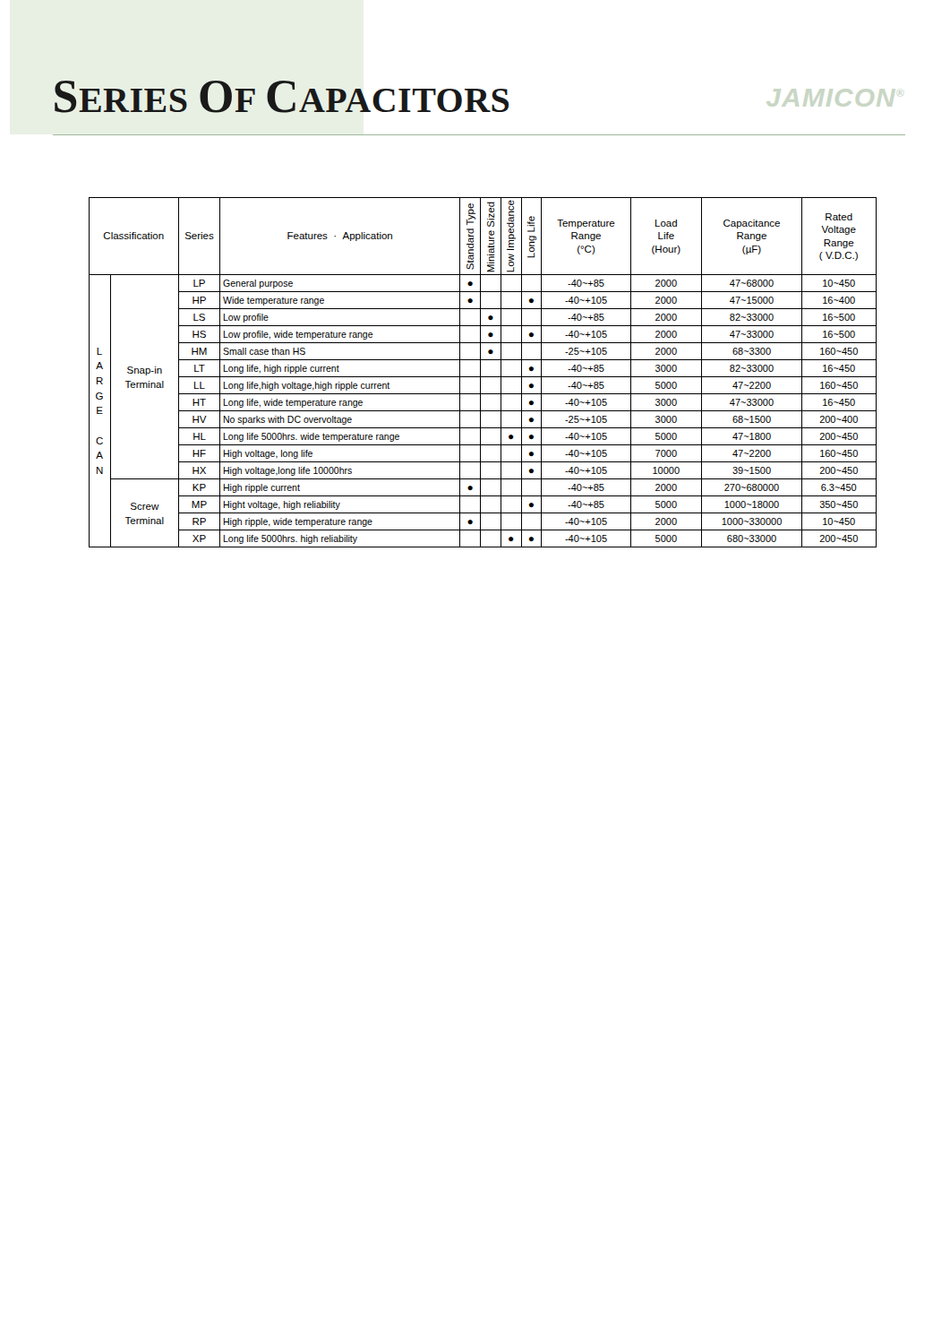SERIES OF CAPACITORS
JAMICON®
| Classification | Series | Features · Application | Standard Type | Miniature Sized | Low Impedance | Long Life | Temperature Range (°C) | Load Life (Hour) | Capacitance Range (µF) | Rated Voltage Range ( V.D.C.) |
| --- | --- | --- | --- | --- | --- | --- | --- | --- | --- | --- |
| L A R G E C A N | Snap-in Terminal | LP | General purpose | ● | | | | -40~+85 | 2000 | 47~68000 | 10~450 |
| HP | Wide temperature range | ● | | | ● | -40~+105 | 2000 | 47~15000 | 16~400 |
| LS | Low profile | | ● | | | -40~+85 | 2000 | 82~33000 | 16~500 |
| HS | Low profile, wide temperature range | | ● | | ● | -40~+105 | 2000 | 47~33000 | 16~500 |
| HM | Small case than HS | | ● | | | -25~+105 | 2000 | 68~3300 | 160~450 |
| LT | Long life, high ripple current | | | | ● | -40~+85 | 3000 | 82~33000 | 16~450 |
| LL | Long life,high voltage,high ripple current | | | | ● | -40~+85 | 5000 | 47~2200 | 160~450 |
| HT | Long life, wide temperature range | | | | ● | -40~+105 | 3000 | 47~33000 | 16~450 |
| HV | No sparks with DC overvoltage | | | | ● | -25~+105 | 3000 | 68~1500 | 200~400 |
| HL | Long life 5000hrs. wide temperature range | | | ● | ● | -40~+105 | 5000 | 47~1800 | 200~450 |
| HF | High voltage, long life | | | | ● | -40~+105 | 7000 | 47~2200 | 160~450 |
| HX | High voltage,long life 10000hrs | | | | ● | -40~+105 | 10000 | 39~1500 | 200~450 |
| Screw Terminal | KP | High ripple current | ● | | | | -40~+85 | 2000 | 270~680000 | 6.3~450 |
| MP | Hight voltage, high reliability | | | | ● | -40~+85 | 5000 | 1000~18000 | 350~450 |
| RP | High ripple, wide temperature range | ● | | | | -40~+105 | 2000 | 1000~330000 | 10~450 |
| XP | Long life 5000hrs. high reliability | | | ● | ● | -40~+105 | 5000 | 680~33000 | 200~450 |